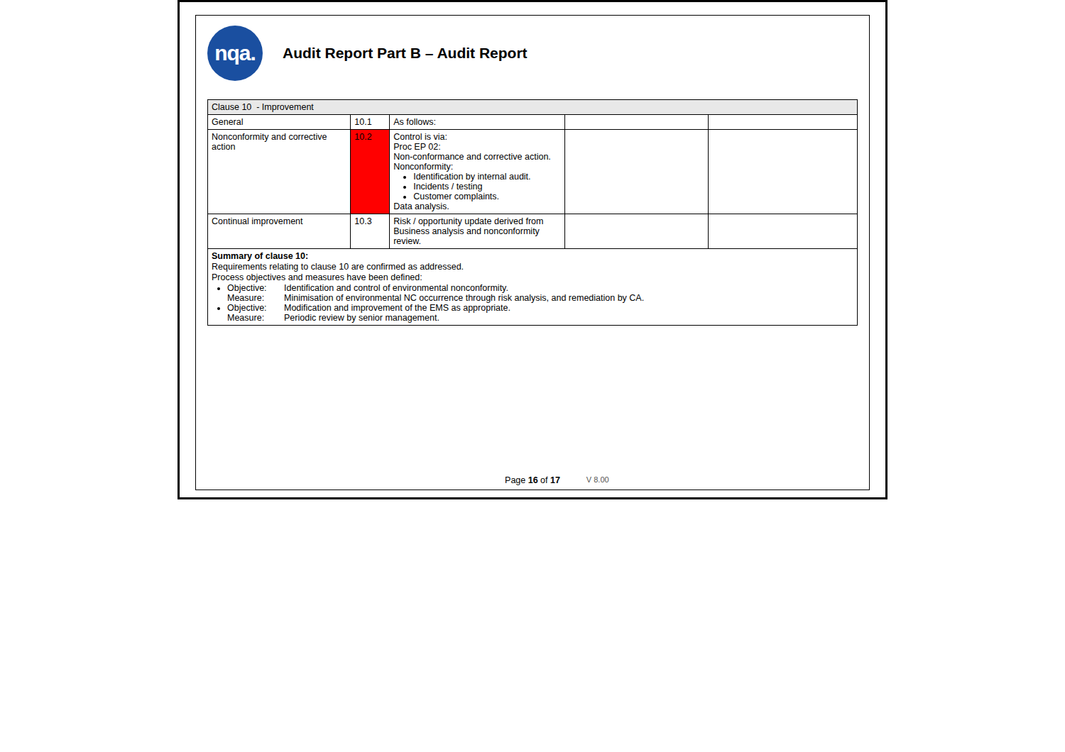nqa.
Audit Report Part B – Audit Report
| Clause 10 - Improvement |
| General | 10.1 | As follows: | | |
| Nonconformity and corrective action | 10.2 | Control is via: Proc EP 02: Non-conformance and corrective action. Nonconformity: Identification by internal audit. Incidents / testing Customer complaints. Data analysis. | | |
| Continual improvement | 10.3 | Risk / opportunity update derived from Business analysis and nonconformity review. | | |
| Summary of clause 10: Requirements relating to clause 10 are confirmed as addressed. Process objectives and measures have been defined: Objective: Identification and control of environmental nonconformity. Measure: Minimisation of environmental NC occurrence through risk analysis, and remediation by CA. Objective: Modification and improvement of the EMS as appropriate. Measure: Periodic review by senior management. |
Page 16 of 17 V 8.00